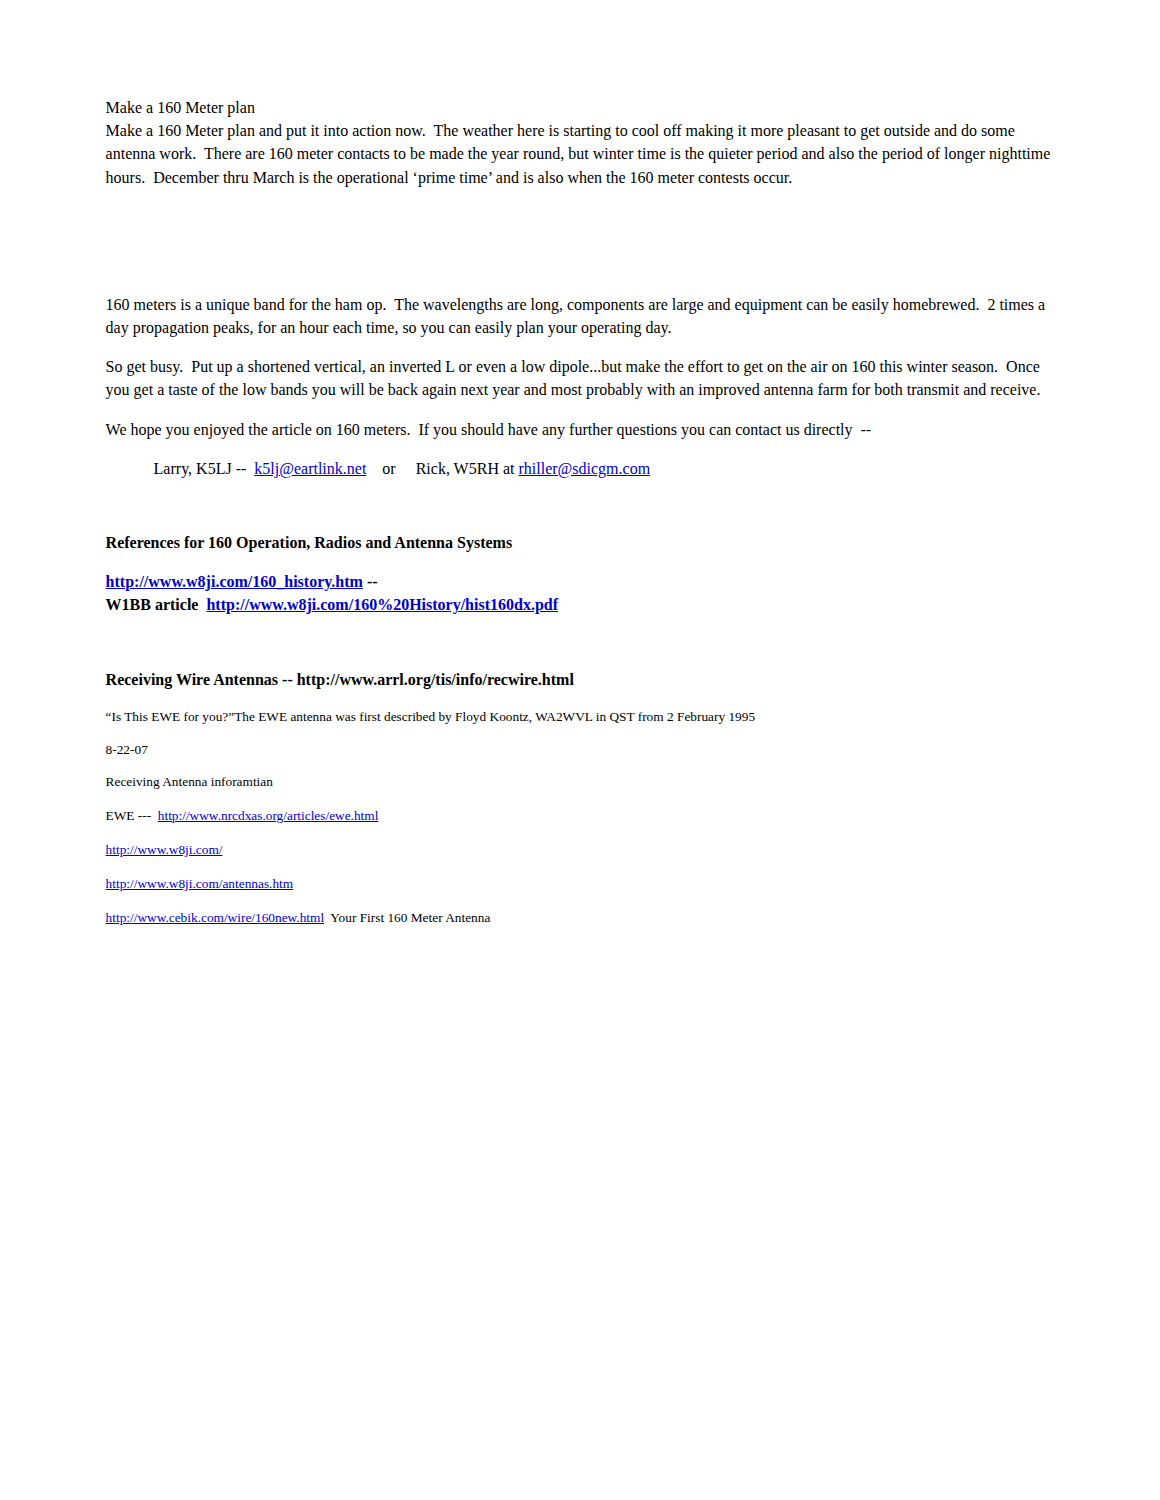Make a 160 Meter plan
Make a 160 Meter plan and put it into action now. The weather here is starting to cool off making it more pleasant to get outside and do some antenna work. There are 160 meter contacts to be made the year round, but winter time is the quieter period and also the period of longer nighttime hours. December thru March is the operational ‘prime time’ and is also when the 160 meter contests occur.
160 meters is a unique band for the ham op. The wavelengths are long, components are large and equipment can be easily homebrewed. 2 times a day propagation peaks, for an hour each time, so you can easily plan your operating day.
So get busy. Put up a shortened vertical, an inverted L or even a low dipole...but make the effort to get on the air on 160 this winter season. Once you get a taste of the low bands you will be back again next year and most probably with an improved antenna farm for both transmit and receive.
We hope you enjoyed the article on 160 meters. If you should have any further questions you can contact us directly --
Larry, K5LJ -- k5lj@eartlink.net or Rick, W5RH at rhiller@sdicgm.com
References for 160 Operation, Radios and Antenna Systems
http://www.w8ji.com/160_history.htm --
W1BB article http://www.w8ji.com/160%20History/hist160dx.pdf
Receiving Wire Antennas -- http://www.arrl.org/tis/info/recwire.html
“Is This EWE for you?”The EWE antenna was first described by Floyd Koontz, WA2WVL in QST from 2 February 1995
8-22-07
Receiving Antenna inforamtian
EWE --- http://www.nrcdxas.org/articles/ewe.html
http://www.w8ji.com/
http://www.w8ji.com/antennas.htm
http://www.cebik.com/wire/160new.html Your First 160 Meter Antenna